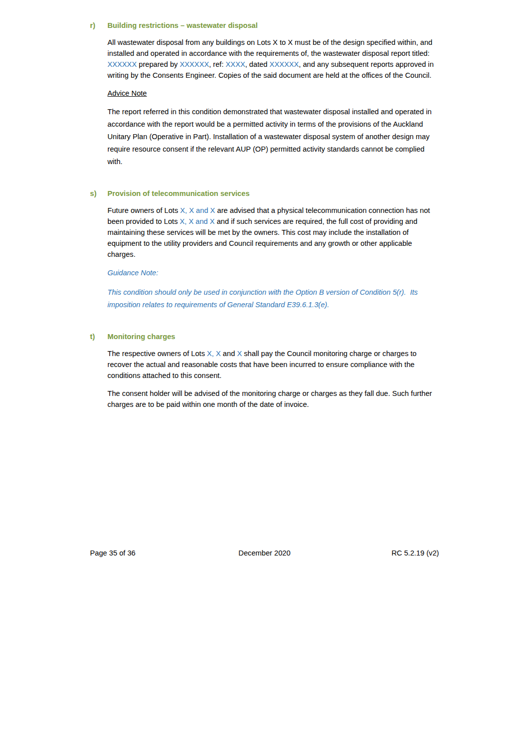r) Building restrictions – wastewater disposal
All wastewater disposal from any buildings on Lots X to X must be of the design specified within, and installed and operated in accordance with the requirements of, the wastewater disposal report titled: XXXXXX prepared by XXXXXX, ref: XXXX, dated XXXXXX, and any subsequent reports approved in writing by the Consents Engineer. Copies of the said document are held at the offices of the Council.
Advice Note
The report referred in this condition demonstrated that wastewater disposal installed and operated in accordance with the report would be a permitted activity in terms of the provisions of the Auckland Unitary Plan (Operative in Part). Installation of a wastewater disposal system of another design may require resource consent if the relevant AUP (OP) permitted activity standards cannot be complied with.
s) Provision of telecommunication services
Future owners of Lots X, X and X are advised that a physical telecommunication connection has not been provided to Lots X, X and X and if such services are required, the full cost of providing and maintaining these services will be met by the owners. This cost may include the installation of equipment to the utility providers and Council requirements and any growth or other applicable charges.
Guidance Note:
This condition should only be used in conjunction with the Option B version of Condition 5(r). Its imposition relates to requirements of General Standard E39.6.1.3(e).
t) Monitoring charges
The respective owners of Lots X, X and X shall pay the Council monitoring charge or charges to recover the actual and reasonable costs that have been incurred to ensure compliance with the conditions attached to this consent.
The consent holder will be advised of the monitoring charge or charges as they fall due. Such further charges are to be paid within one month of the date of invoice.
Page 35 of 36 December 2020 RC 5.2.19 (v2)